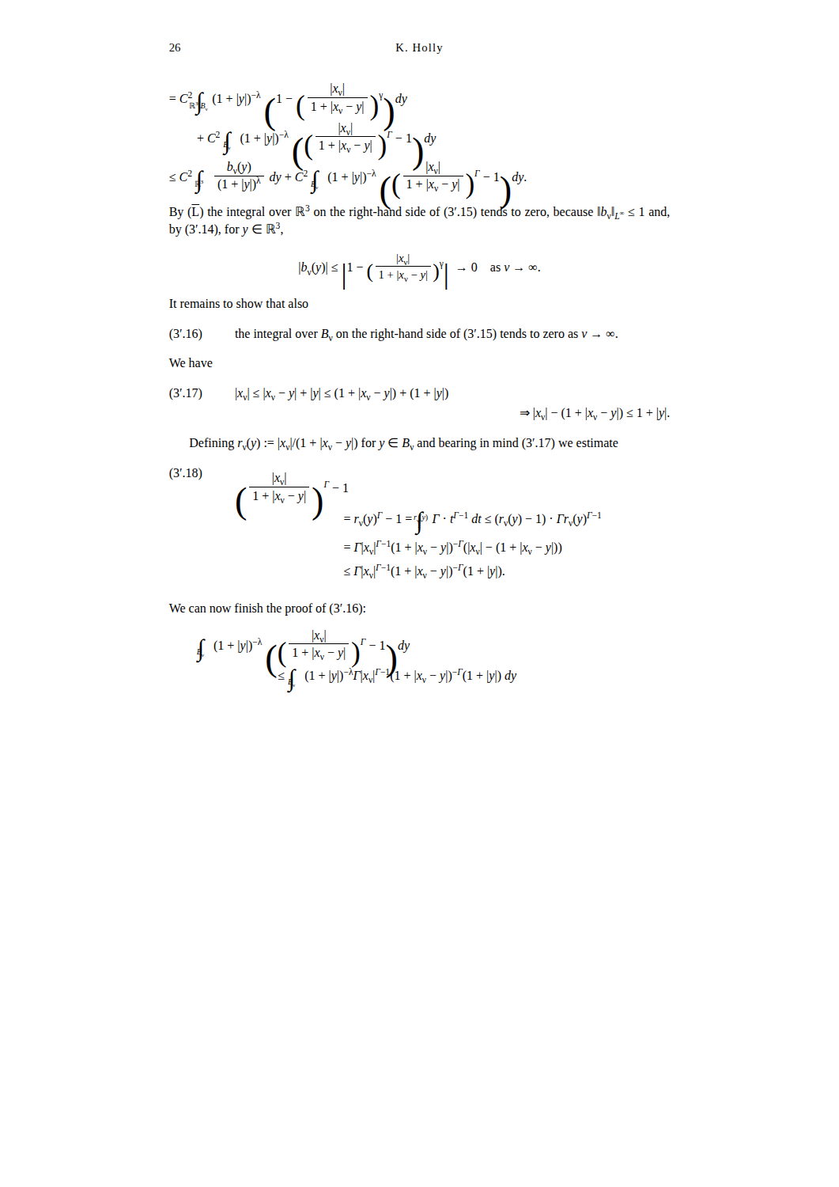26
K. Holly
= C2 ∫ℝ3\Bν (1 + |y|)−λ (1 − (|xν|1 + |xν − y|)γ) dy
+ C2 ∫Bν (1 + |y|)−λ ((|xν|1 + |xν − y|)Γ − 1) dy
≤ C2 ∫ℝ3 bν(y)(1 + |y|)λ dy + C2 ∫Bν (1 + |y|)−λ ((|xν|1 + |xν − y|)Γ − 1) dy.
By (L) the integral over ℝ3 on the right-hand side of (3′.15) tends to zero, because ‖bν‖L∞ ≤ 1 and, by (3′.14), for y ∈ ℝ3,
|bν(y)| ≤ |1 − (|xν|1 + |xν − y|)γ| → 0 as ν → ∞.
It remains to show that also
(3′.16)
the integral over Bν on the right-hand side of (3′.15) tends to zero as ν → ∞.
We have
(3′.17)
|xν| ≤ |xν − y| + |y| ≤ (1 + |xν − y|) + (1 + |y|)
⇒ |xν| − (1 + |xν − y|) ≤ 1 + |y|.
Defining rν(y) := |xν|/(1 + |xν − y|) for y ∈ Bν and bearing in mind (3′.17) we estimate
(3′.18)
(|xν|1 + |xν − y|)Γ − 1
= rν(y)Γ − 1 = ∫rν(y) 1 Γ · tΓ−1 dt ≤ (rν(y) − 1) · Γrν(y)Γ−1
= Γ|xν|Γ−1(1 + |xν − y|)−Γ(|xν| − (1 + |xν − y|))
≤ Γ|xν|Γ−1(1 + |xν − y|)−Γ(1 + |y|).
We can now finish the proof of (3′.16):
∫Bν (1 + |y|)−λ ((|xν|1 + |xν − y|)Γ − 1) dy
≤ ∫Bν (1 + |y|)−λΓ|xν|Γ−1(1 + |xν − y|)−Γ(1 + |y|) dy